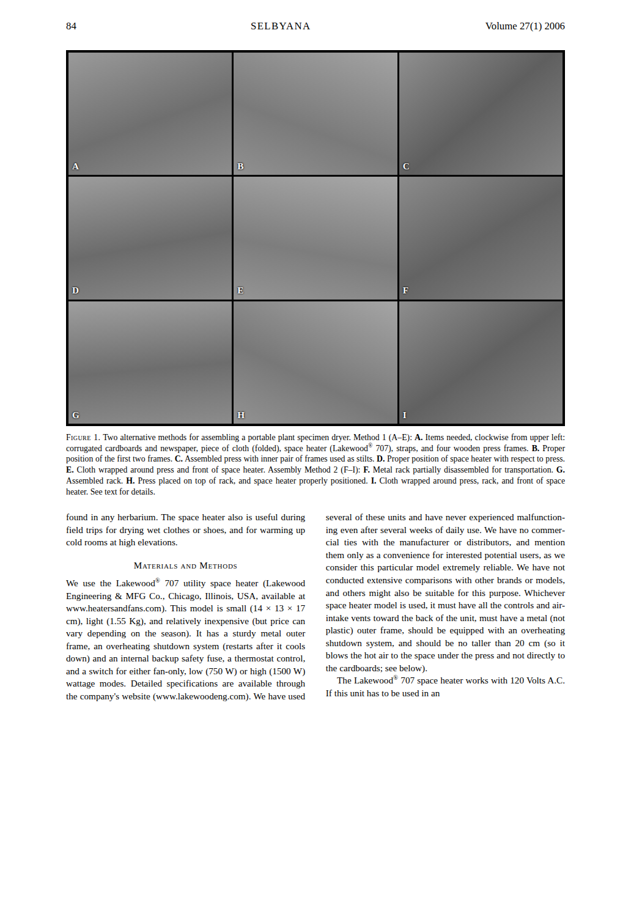84 SELBYANA Volume 27(1) 2006
A
B
C
D
E
F
G
H
I
Figure 1. Two alternative methods for assembling a portable plant specimen dryer. Method 1 (A–E): A. Items needed, clockwise from upper left: corrugated cardboards and newspaper, piece of cloth (folded), space heater (Lakewood® 707), straps, and four wooden press frames. B. Proper position of the first two frames. C. Assembled press with inner pair of frames used as stilts. D. Proper position of space heater with respect to press. E. Cloth wrapped around press and front of space heater. Assembly Method 2 (F–I): F. Metal rack partially disassembled for transportation. G. Assembled rack. H. Press placed on top of rack, and space heater properly positioned. I. Cloth wrapped around press, rack, and front of space heater. See text for details.
found in any herbarium. The space heater also is useful during field trips for drying wet clothes or shoes, and for warming up cold rooms at high elevations.
Materials and Methods
We use the Lakewood® 707 utility space heater (Lakewood Engineering & MFG Co., Chicago, Illinois, USA, available at www.heatersandfans.com). This model is small (14 × 13 × 17 cm), light (1.55 Kg), and relatively inexpensive (but price can vary depending on the season). It has a sturdy metal outer frame, an overheating shutdown system (restarts after it cools down) and an internal backup safety fuse, a thermostat control, and a switch for either fan-only, low (750 W) or high (1500 W) wattage modes. Detailed specifications are available through the company's website (www.lakewoodeng.com). We have used several of these units and have never experienced malfunctioning even after several weeks of daily use. We have no commercial ties with the manufacturer or distributors, and mention them only as a convenience for interested potential users, as we consider this particular model extremely reliable. We have not conducted extensive comparisons with other brands or models, and others might also be suitable for this purpose. Whichever space heater model is used, it must have all the controls and air-intake vents toward the back of the unit, must have a metal (not plastic) outer frame, should be equipped with an overheating shutdown system, and should be no taller than 20 cm (so it blows the hot air to the space under the press and not directly to the cardboards; see below).
The Lakewood® 707 space heater works with 120 Volts A.C. If this unit has to be used in an